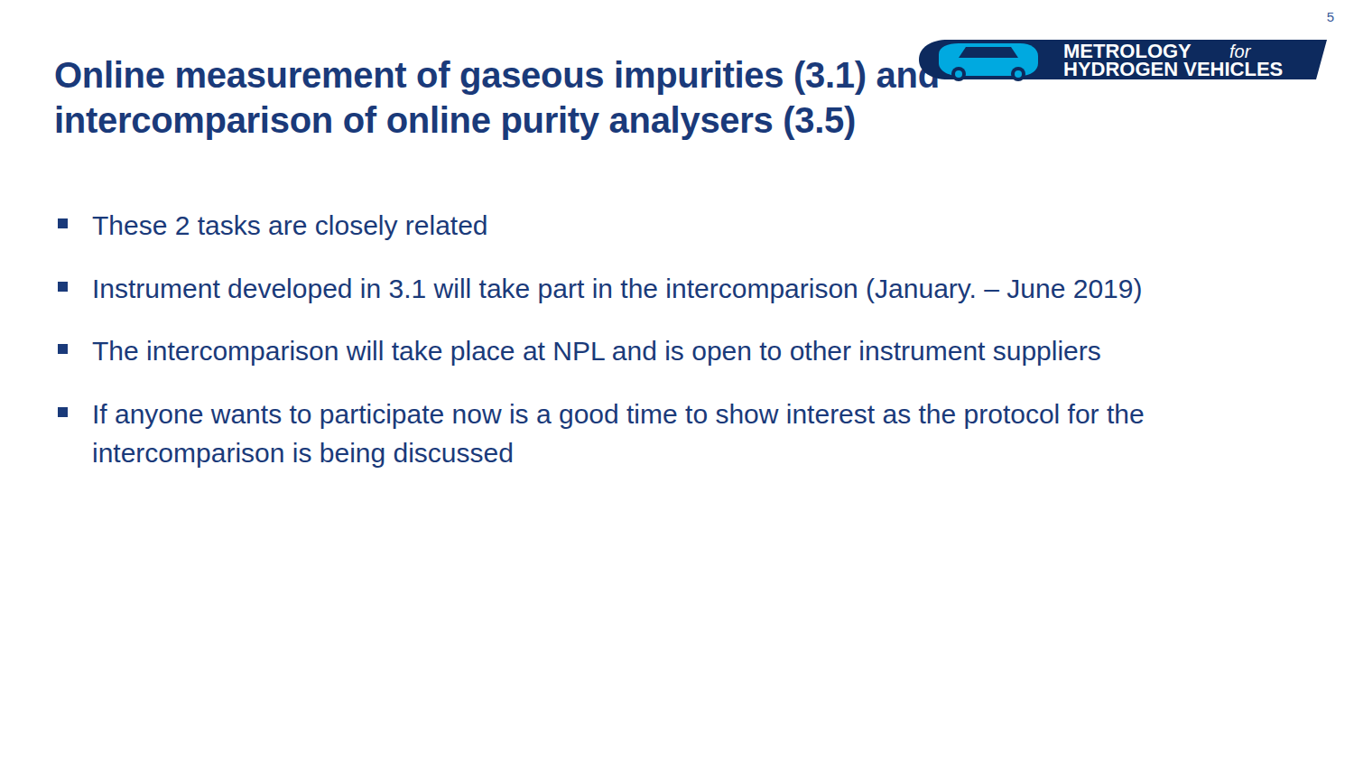5
METROLOGY for HYDROGEN VEHICLES
Online measurement of gaseous impurities (3.1) and intercomparison of online purity analysers (3.5)
These 2 tasks are closely related
Instrument developed in 3.1 will take part in the intercomparison (January. – June 2019)
The intercomparison will take place at NPL and is open to other instrument suppliers
If anyone wants to participate now is a good time to show interest as the protocol for the intercomparison is being discussed